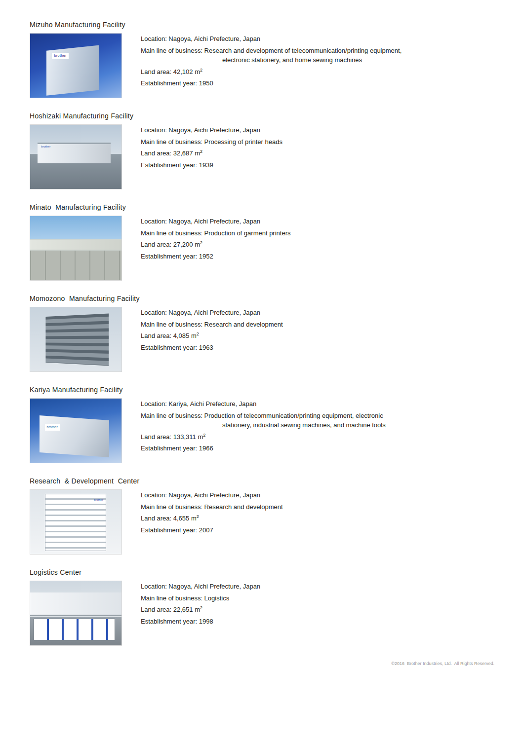Mizuho Manufacturing Facility
Location: Nagoya, Aichi Prefecture, Japan
Main line of business: Research and development of telecommunication/printing equipment,
electronic stationery, and home sewing machines
Land area: 42,102 m2
Establishment year: 1950
Hoshizaki Manufacturing Facility
Location: Nagoya, Aichi Prefecture, Japan
Main line of business: Processing of printer heads
Land area: 32,687 m2
Establishment year: 1939
Minato Manufacturing Facility
Location: Nagoya, Aichi Prefecture, Japan
Main line of business: Production of garment printers
Land area: 27,200 m2
Establishment year: 1952
Momozono Manufacturing Facility
Location: Nagoya, Aichi Prefecture, Japan
Main line of business: Research and development
Land area: 4,085 m2
Establishment year: 1963
Kariya Manufacturing Facility
Location: Kariya, Aichi Prefecture, Japan
Main line of business: Production of telecommunication/printing equipment, electronic
stationery, industrial sewing machines, and machine tools
Land area: 133,311 m2
Establishment year: 1966
Research & Development Center
Location: Nagoya, Aichi Prefecture, Japan
Main line of business: Research and development
Land area: 4,655 m2
Establishment year: 2007
Logistics Center
Location: Nagoya, Aichi Prefecture, Japan
Main line of business: Logistics
Land area: 22,651 m2
Establishment year: 1998
©2016 Brother Industries, Ltd. All Rights Reserved.